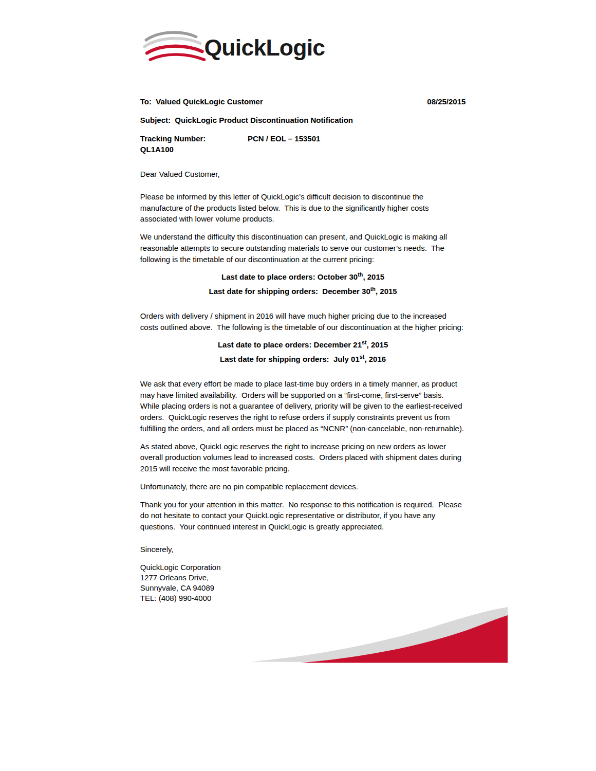QuickLogic
To: Valued QuickLogic Customer 08/25/2015
Subject: QuickLogic Product Discontinuation Notification
Tracking Number: PCN / EOL – 153501
QL1A100
Dear Valued Customer,
Please be informed by this letter of QuickLogic’s difficult decision to discontinue the manufacture of the products listed below. This is due to the significantly higher costs associated with lower volume products.
We understand the difficulty this discontinuation can present, and QuickLogic is making all reasonable attempts to secure outstanding materials to serve our customer’s needs. The following is the timetable of our discontinuation at the current pricing:
Last date to place orders: October 30th, 2015
Last date for shipping orders: December 30th, 2015
Orders with delivery / shipment in 2016 will have much higher pricing due to the increased costs outlined above. The following is the timetable of our discontinuation at the higher pricing:
Last date to place orders: December 21st, 2015
Last date for shipping orders: July 01st, 2016
We ask that every effort be made to place last-time buy orders in a timely manner, as product may have limited availability. Orders will be supported on a “first-come, first-serve” basis. While placing orders is not a guarantee of delivery, priority will be given to the earliest-received orders. QuickLogic reserves the right to refuse orders if supply constraints prevent us from fulfilling the orders, and all orders must be placed as “NCNR” (non-cancelable, non-returnable).
As stated above, QuickLogic reserves the right to increase pricing on new orders as lower overall production volumes lead to increased costs. Orders placed with shipment dates during 2015 will receive the most favorable pricing.
Unfortunately, there are no pin compatible replacement devices.
Thank you for your attention in this matter. No response to this notification is required. Please do not hesitate to contact your QuickLogic representative or distributor, if you have any questions. Your continued interest in QuickLogic is greatly appreciated.
Sincerely,
QuickLogic Corporation
1277 Orleans Drive,
Sunnyvale, CA 94089
TEL: (408) 990-4000